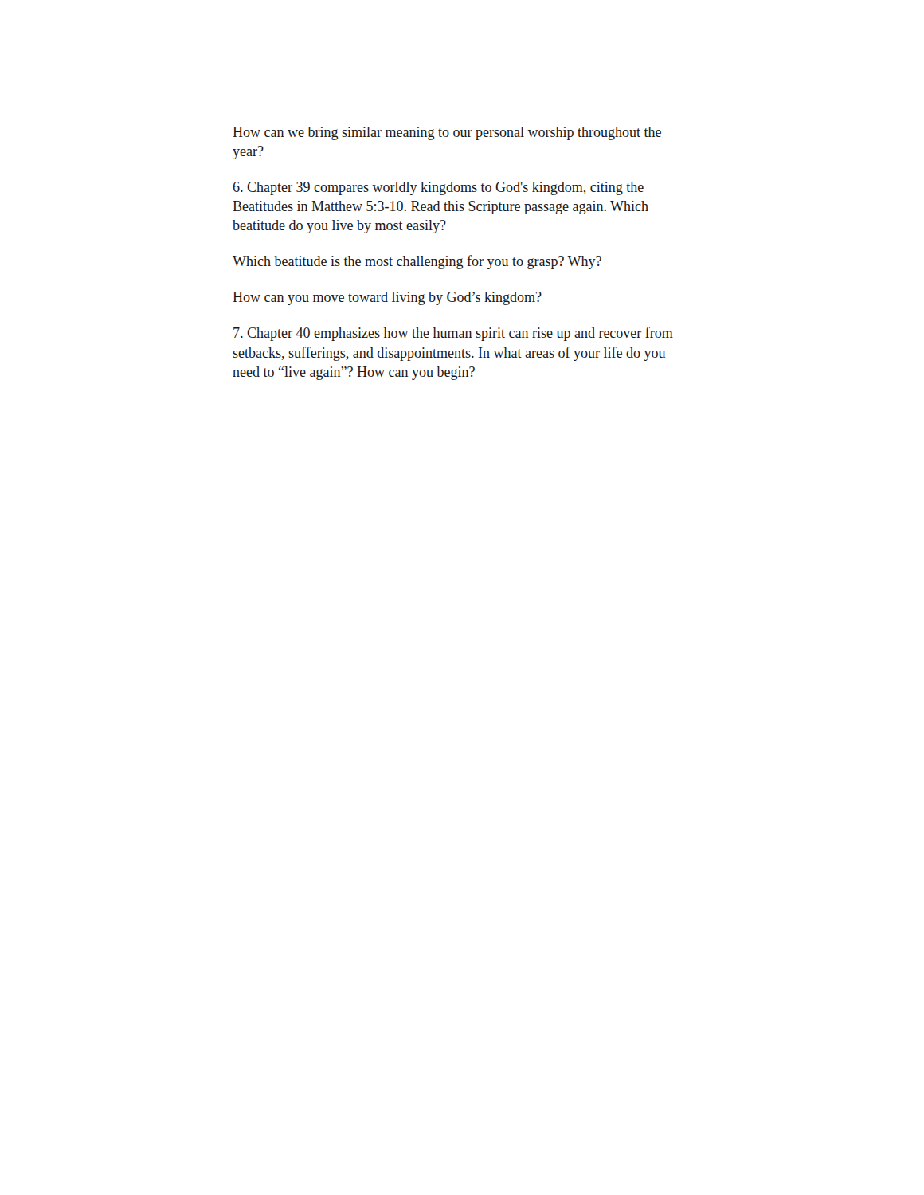How can we bring similar meaning to our personal worship throughout the year?
6. Chapter 39 compares worldly kingdoms to God's kingdom, citing the Beatitudes in Matthew 5:3-10. Read this Scripture passage again. Which beatitude do you live by most easily?
Which beatitude is the most challenging for you to grasp? Why?
How can you move toward living by God’s kingdom?
7. Chapter 40 emphasizes how the human spirit can rise up and recover from setbacks, sufferings, and disappointments. In what areas of your life do you need to “live again”? How can you begin?